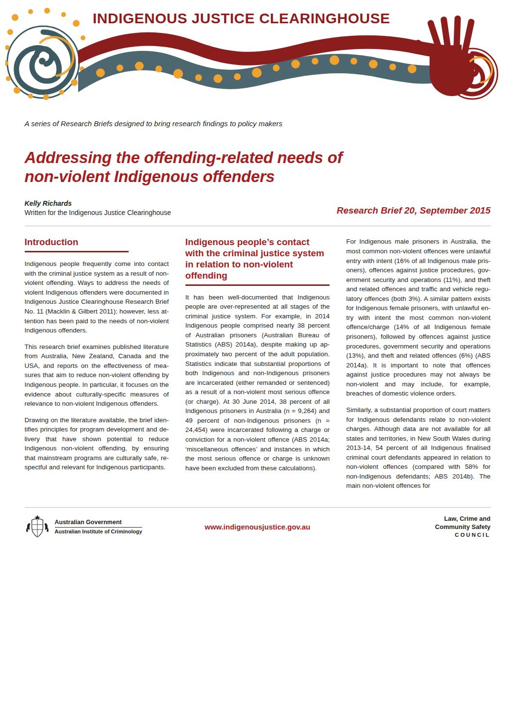INDIGENOUS JUSTICE CLEARINGHOUSE
A series of Research Briefs designed to bring research findings to policy makers
Addressing the offending-related needs of
non-violent Indigenous offenders
Kelly Richards Written for the Indigenous Justice Clearinghouse
Research Brief 20, September 2015
Introduction
Indigenous people frequently come into contact with the criminal justice system as a result of non-violent offending. Ways to address the needs of violent Indigenous offenders were documented in Indigenous Justice Clearinghouse Research Brief No. 11 (Macklin & Gilbert 2011); however, less attention has been paid to the needs of non-violent Indigenous offenders.
This research brief examines published literature from Australia, New Zealand, Canada and the USA, and reports on the effectiveness of measures that aim to reduce non-violent offending by Indigenous people. In particular, it focuses on the evidence about culturally-specific measures of relevance to non-violent Indigenous offenders.
Drawing on the literature available, the brief identifies principles for program development and delivery that have shown potential to reduce Indigenous non-violent offending, by ensuring that mainstream programs are culturally safe, respectful and relevant for Indigenous participants.
Indigenous people’s contact with the criminal justice system in relation to non-violent offending
It has been well-documented that Indigenous people are over-represented at all stages of the criminal justice system. For example, in 2014 Indigenous people comprised nearly 38 percent of Australian prisoners (Australian Bureau of Statistics (ABS) 2014a), despite making up approximately two percent of the adult population. Statistics indicate that substantial proportions of both Indigenous and non-Indigenous prisoners are incarcerated (either remanded or sentenced) as a result of a non-violent most serious offence (or charge). At 30 June 2014, 38 percent of all Indigenous prisoners in Australia (n = 9,264) and 49 percent of non-Indigenous prisoners (n = 24,454) were incarcerated following a charge or conviction for a non-violent offence (ABS 2014a; ‘miscellaneous offences’ and instances in which the most serious offence or charge is unknown have been excluded from these calculations).
For Indigenous male prisoners in Australia, the most common non-violent offences were unlawful entry with intent (16% of all Indigenous male prisoners), offences against justice procedures, government security and operations (11%), and theft and related offences and traffic and vehicle regulatory offences (both 3%). A similar pattern exists for Indigenous female prisoners, with unlawful entry with intent the most common non-violent offence/charge (14% of all Indigenous female prisoners), followed by offences against justice procedures, government security and operations (13%), and theft and related offences (6%) (ABS 2014a). It is important to note that offences against justice procedures may not always be non-violent and may include, for example, breaches of domestic violence orders.
Similarly, a substantial proportion of court matters for Indigenous defendants relate to non-violent charges. Although data are not available for all states and territories, in New South Wales during 2013-14, 54 percent of all Indigenous finalised criminal court defendants appeared in relation to non-violent offences (compared with 58% for non-Indigenous defendants; ABS 2014b). The main non-violent offences for
Australian Government
Australian Institute of Criminology
www.indigenousjustice.gov.au
Law, Crime and
Community Safety
COUNCIL